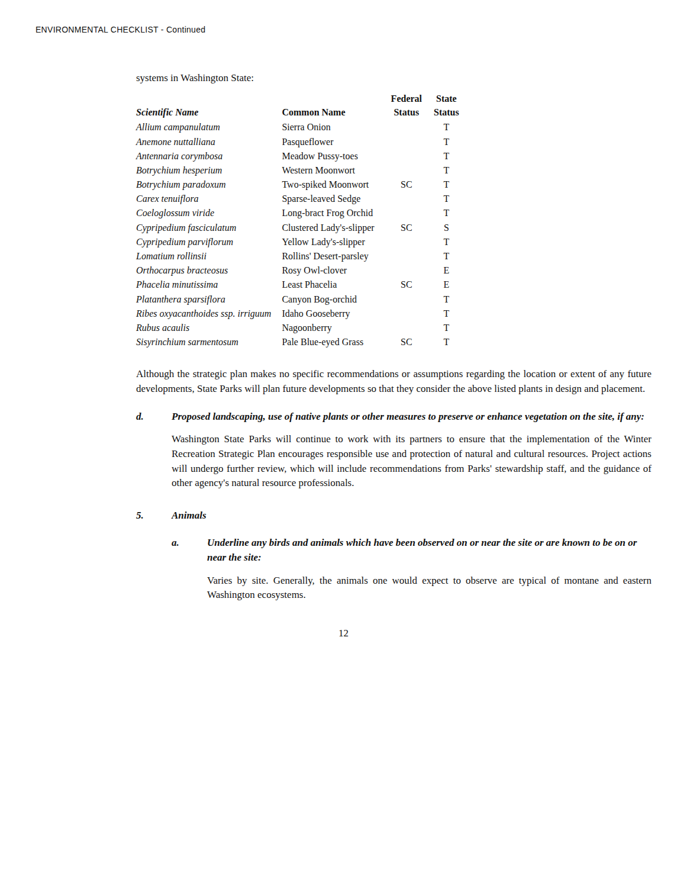ENVIRONMENTAL CHECKLIST - Continued
systems in Washington State:
| Scientific Name | Common Name | Federal Status | State Status |
| --- | --- | --- | --- |
| Allium campanulatum | Sierra Onion | | T |
| Anemone nuttalliana | Pasqueflower | | T |
| Antennaria corymbosa | Meadow Pussy-toes | | T |
| Botrychium hesperium | Western Moonwort | | T |
| Botrychium paradoxum | Two-spiked Moonwort | SC | T |
| Carex tenuiflora | Sparse-leaved Sedge | | T |
| Coeloglossum viride | Long-bract Frog Orchid | | T |
| Cypripedium fasciculatum | Clustered Lady's-slipper | SC | S |
| Cypripedium parviflorum | Yellow Lady's-slipper | | T |
| Lomatium rollinsii | Rollins' Desert-parsley | | T |
| Orthocarpus bracteosus | Rosy Owl-clover | | E |
| Phacelia minutissima | Least Phacelia | SC | E |
| Platanthera sparsiflora | Canyon Bog-orchid | | T |
| Ribes oxyacanthoides ssp. irriguum | Idaho Gooseberry | | T |
| Rubus acaulis | Nagoonberry | | T |
| Sisyrinchium sarmentosum | Pale Blue-eyed Grass | SC | T |
Although the strategic plan makes no specific recommendations or assumptions regarding the location or extent of any future developments, State Parks will plan future developments so that they consider the above listed plants in design and placement.
d.
Proposed landscaping, use of native plants or other measures to preserve or enhance vegetation on the site, if any:
Washington State Parks will continue to work with its partners to ensure that the implementation of the Winter Recreation Strategic Plan encourages responsible use and protection of natural and cultural resources. Project actions will undergo further review, which will include recommendations from Parks' stewardship staff, and the guidance of other agency's natural resource professionals.
5.
Animals
a.
Underline any birds and animals which have been observed on or near the site or are known to be on or near the site:
Varies by site. Generally, the animals one would expect to observe are typical of montane and eastern Washington ecosystems.
12